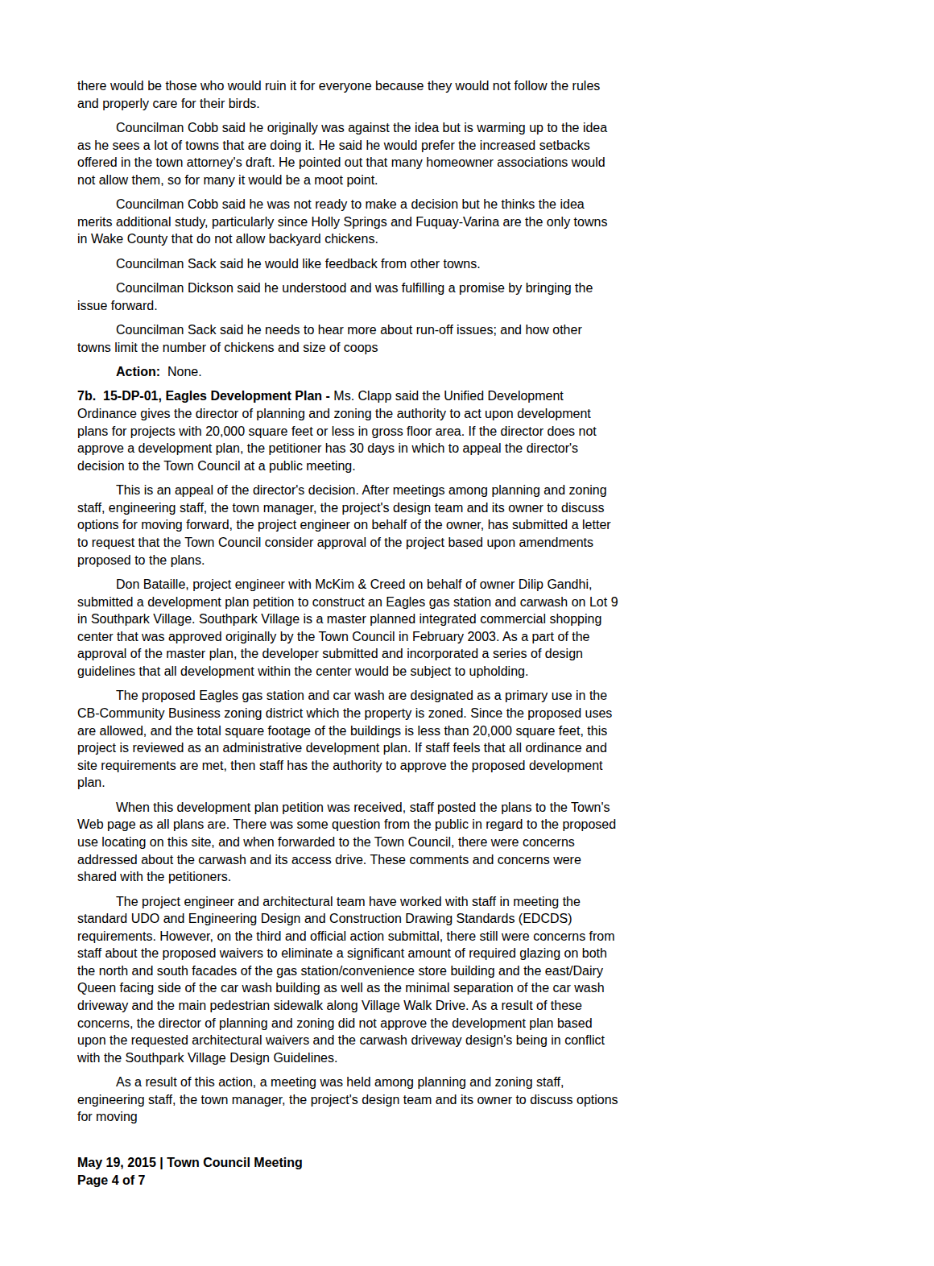there would be those who would ruin it for everyone because they would not follow the rules and properly care for their birds.
Councilman Cobb said he originally was against the idea but is warming up to the idea as he sees a lot of towns that are doing it. He said he would prefer the increased setbacks offered in the town attorney's draft. He pointed out that many homeowner associations would not allow them, so for many it would be a moot point.
Councilman Cobb said he was not ready to make a decision but he thinks the idea merits additional study, particularly since Holly Springs and Fuquay-Varina are the only towns in Wake County that do not allow backyard chickens.
Councilman Sack said he would like feedback from other towns.
Councilman Dickson said he understood and was fulfilling a promise by bringing the issue forward.
Councilman Sack said he needs to hear more about run-off issues; and how other towns limit the number of chickens and size of coops
Action: None.
7b. 15-DP-01, Eagles Development Plan - Ms. Clapp said the Unified Development Ordinance gives the director of planning and zoning the authority to act upon development plans for projects with 20,000 square feet or less in gross floor area. If the director does not approve a development plan, the petitioner has 30 days in which to appeal the director's decision to the Town Council at a public meeting.
This is an appeal of the director's decision. After meetings among planning and zoning staff, engineering staff, the town manager, the project's design team and its owner to discuss options for moving forward, the project engineer on behalf of the owner, has submitted a letter to request that the Town Council consider approval of the project based upon amendments proposed to the plans.
Don Bataille, project engineer with McKim & Creed on behalf of owner Dilip Gandhi, submitted a development plan petition to construct an Eagles gas station and carwash on Lot 9 in Southpark Village. Southpark Village is a master planned integrated commercial shopping center that was approved originally by the Town Council in February 2003. As a part of the approval of the master plan, the developer submitted and incorporated a series of design guidelines that all development within the center would be subject to upholding.
The proposed Eagles gas station and car wash are designated as a primary use in the CB-Community Business zoning district which the property is zoned. Since the proposed uses are allowed, and the total square footage of the buildings is less than 20,000 square feet, this project is reviewed as an administrative development plan. If staff feels that all ordinance and site requirements are met, then staff has the authority to approve the proposed development plan.
When this development plan petition was received, staff posted the plans to the Town's Web page as all plans are. There was some question from the public in regard to the proposed use locating on this site, and when forwarded to the Town Council, there were concerns addressed about the carwash and its access drive. These comments and concerns were shared with the petitioners.
The project engineer and architectural team have worked with staff in meeting the standard UDO and Engineering Design and Construction Drawing Standards (EDCDS) requirements. However, on the third and official action submittal, there still were concerns from staff about the proposed waivers to eliminate a significant amount of required glazing on both the north and south facades of the gas station/convenience store building and the east/Dairy Queen facing side of the car wash building as well as the minimal separation of the car wash driveway and the main pedestrian sidewalk along Village Walk Drive. As a result of these concerns, the director of planning and zoning did not approve the development plan based upon the requested architectural waivers and the carwash driveway design's being in conflict with the Southpark Village Design Guidelines.
As a result of this action, a meeting was held among planning and zoning staff, engineering staff, the town manager, the project's design team and its owner to discuss options for moving
May 19, 2015 | Town Council Meeting
Page 4 of 7